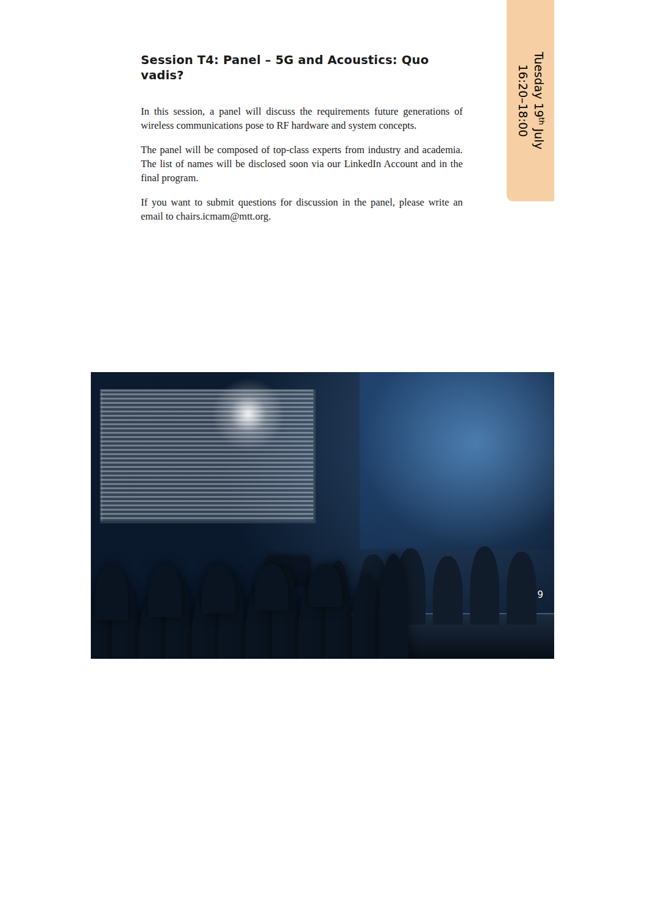Tuesday 19th July
16:20–18:00
Session T4: Panel – 5G and Acoustics: Quo vadis?
In this session, a panel will discuss the requirements future generations of wireless communications pose to RF hardware and system concepts.
The panel will be composed of top-class experts from industry and academia. The list of names will be disclosed soon via our LinkedIn Account and in the final program.
If you want to submit questions for discussion in the panel, please write an email to chairs.icmam@mtt.org.
9